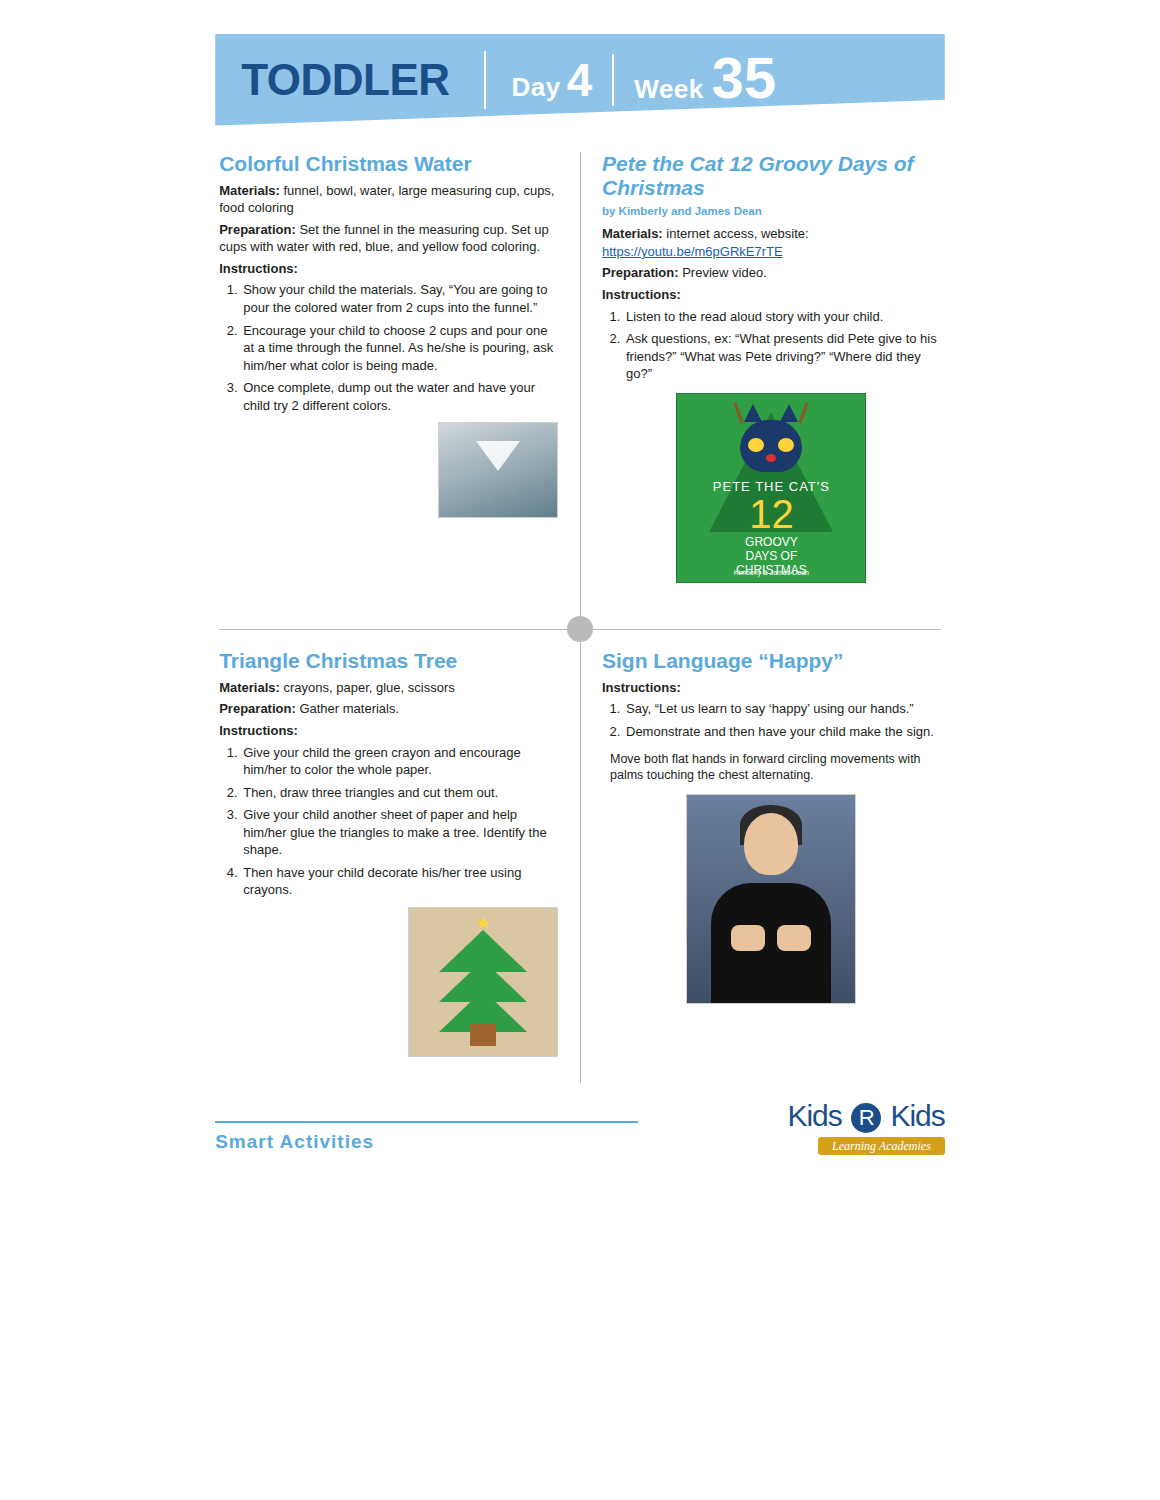TODDLER
Day 4
Week 35
Colorful Christmas Water
Materials: funnel, bowl, water, large measuring cup, cups, food coloring
Preparation: Set the funnel in the measuring cup. Set up cups with water with red, blue, and yellow food coloring.
Instructions:
Show your child the materials. Say, “You are going to pour the colored water from 2 cups into the funnel.”
Encourage your child to choose 2 cups and pour one at a time through the funnel. As he/she is pouring, ask him/her what color is being made.
Once complete, dump out the water and have your child try 2 different colors.
Pete the Cat 12 Groovy Days of Christmas
by Kimberly and James Dean
Materials: internet access, website:
https://youtu.be/m6pGRkE7rTE
Preparation: Preview video.
Instructions:
Listen to the read aloud story with your child.
Ask questions, ex: “What presents did Pete give to his friends?” “What was Pete driving?” “Where did they go?”
PETE THE CAT'S
12
GROOVY
DAYS OF
CHRISTMAS
Kimberly & James Dean
Triangle Christmas Tree
Materials: crayons, paper, glue, scissors
Preparation: Gather materials.
Instructions:
Give your child the green crayon and encourage him/her to color the whole paper.
Then, draw three triangles and cut them out.
Give your child another sheet of paper and help him/her glue the triangles to make a tree. Identify the shape.
Then have your child decorate his/her tree using crayons.
★
Sign Language “Happy”
Instructions:
Say, “Let us learn to say ‘happy’ using our hands.”
Demonstrate and then have your child make the sign.
Move both flat hands in forward circling movements with palms touching the chest alternating.
Smart Activities
Kids R Kids
Learning Academies